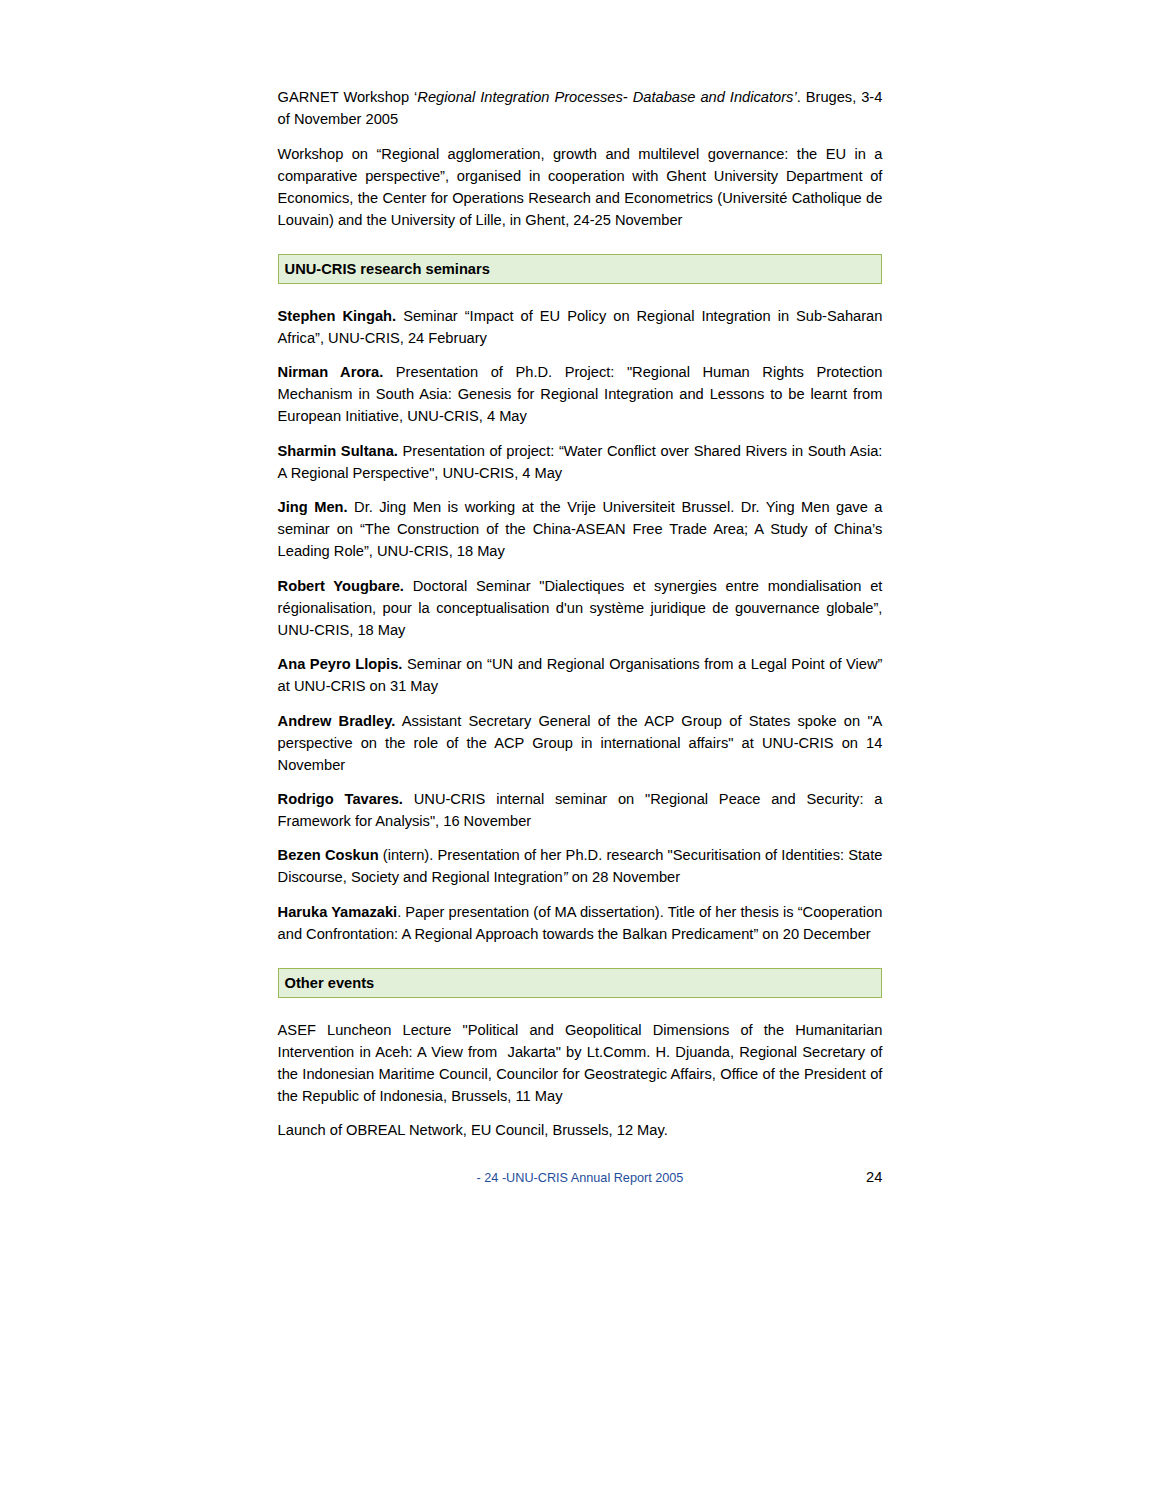GARNET Workshop ‘Regional Integration Processes- Database and Indicators’. Bruges, 3-4 of November 2005
Workshop on “Regional agglomeration, growth and multilevel governance: the EU in a comparative perspective”, organised in cooperation with Ghent University Department of Economics, the Center for Operations Research and Econometrics (Université Catholique de Louvain) and the University of Lille, in Ghent, 24-25 November
UNU-CRIS research seminars
Stephen Kingah. Seminar “Impact of EU Policy on Regional Integration in Sub-Saharan Africa”, UNU-CRIS, 24 February
Nirman Arora. Presentation of Ph.D. Project: "Regional Human Rights Protection Mechanism in South Asia: Genesis for Regional Integration and Lessons to be learnt from European Initiative, UNU-CRIS, 4 May
Sharmin Sultana. Presentation of project: “Water Conflict over Shared Rivers in South Asia: A Regional Perspective", UNU-CRIS, 4 May
Jing Men. Dr. Jing Men is working at the Vrije Universiteit Brussel. Dr. Ying Men gave a seminar on “The Construction of the China-ASEAN Free Trade Area; A Study of China’s Leading Role”, UNU-CRIS, 18 May
Robert Yougbare. Doctoral Seminar "Dialectiques et synergies entre mondialisation et régionalisation, pour la conceptualisation d'un système juridique de gouvernance globale”, UNU-CRIS, 18 May
Ana Peyro Llopis. Seminar on “UN and Regional Organisations from a Legal Point of View” at UNU-CRIS on 31 May
Andrew Bradley. Assistant Secretary General of the ACP Group of States spoke on "A perspective on the role of the ACP Group in international affairs" at UNU-CRIS on 14 November
Rodrigo Tavares. UNU-CRIS internal seminar on "Regional Peace and Security: a Framework for Analysis", 16 November
Bezen Coskun (intern). Presentation of her Ph.D. research "Securitisation of Identities: State Discourse, Society and Regional Integration” on 28 November
Haruka Yamazaki. Paper presentation (of MA dissertation). Title of her thesis is “Cooperation and Confrontation: A Regional Approach towards the Balkan Predicament” on 20 December
Other events
ASEF Luncheon Lecture "Political and Geopolitical Dimensions of the Humanitarian Intervention in Aceh: A View from Jakarta" by Lt.Comm. H. Djuanda, Regional Secretary of the Indonesian Maritime Council, Councilor for Geostrategic Affairs, Office of the President of the Republic of Indonesia, Brussels, 11 May
Launch of OBREAL Network, EU Council, Brussels, 12 May.
- 24 -UNU-CRIS Annual Report 2005
24